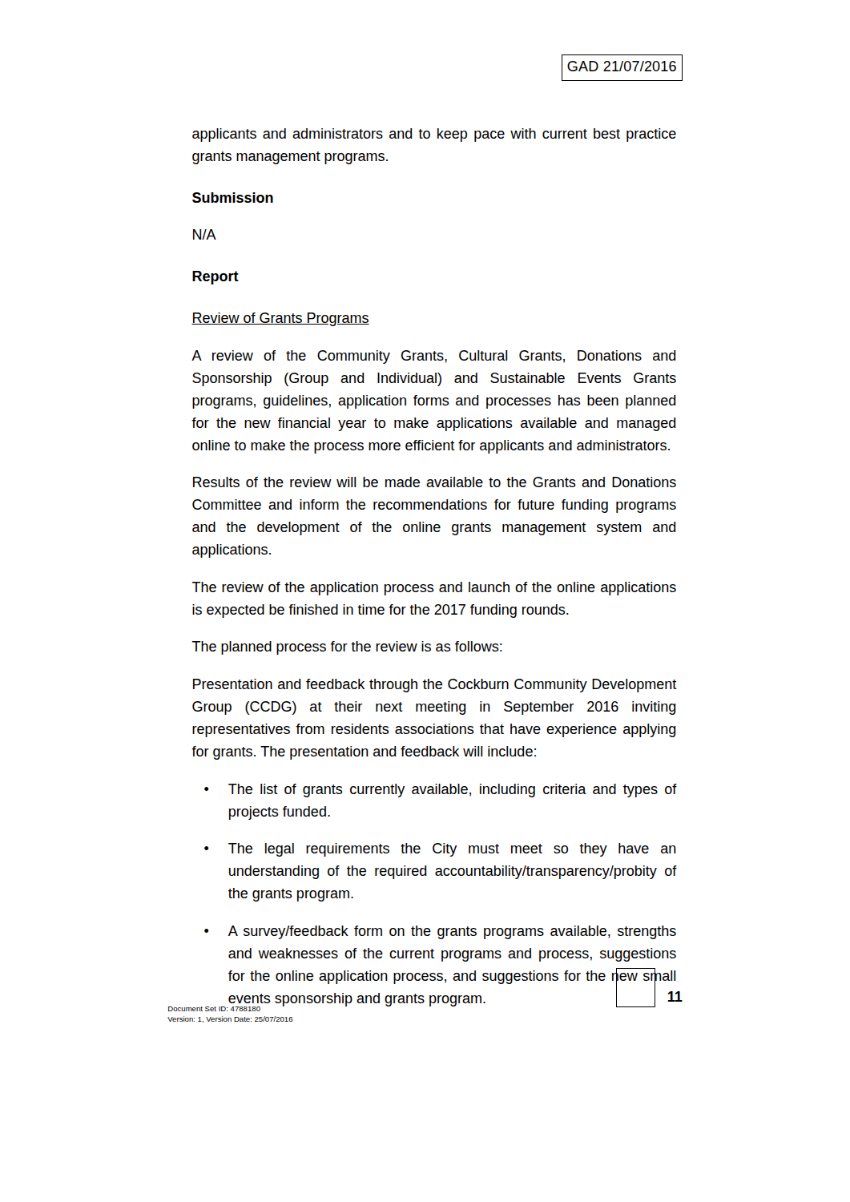GAD 21/07/2016
applicants and administrators and to keep pace with current best practice grants management programs.
Submission
N/A
Report
Review of Grants Programs
A review of the Community Grants, Cultural Grants, Donations and Sponsorship (Group and Individual) and Sustainable Events Grants programs, guidelines, application forms and processes has been planned for the new financial year to make applications available and managed online to make the process more efficient for applicants and administrators.
Results of the review will be made available to the Grants and Donations Committee and inform the recommendations for future funding programs and the development of the online grants management system and applications.
The review of the application process and launch of the online applications is expected be finished in time for the 2017 funding rounds.
The planned process for the review is as follows:
Presentation and feedback through the Cockburn Community Development Group (CCDG) at their next meeting in September 2016 inviting representatives from residents associations that have experience applying for grants. The presentation and feedback will include:
The list of grants currently available, including criteria and types of projects funded.
The legal requirements the City must meet so they have an understanding of the required accountability/transparency/probity of the grants program.
A survey/feedback form on the grants programs available, strengths and weaknesses of the current programs and process, suggestions for the online application process, and suggestions for the new small events sponsorship and grants program.
11
Document Set ID: 4788180
Version: 1, Version Date: 25/07/2016